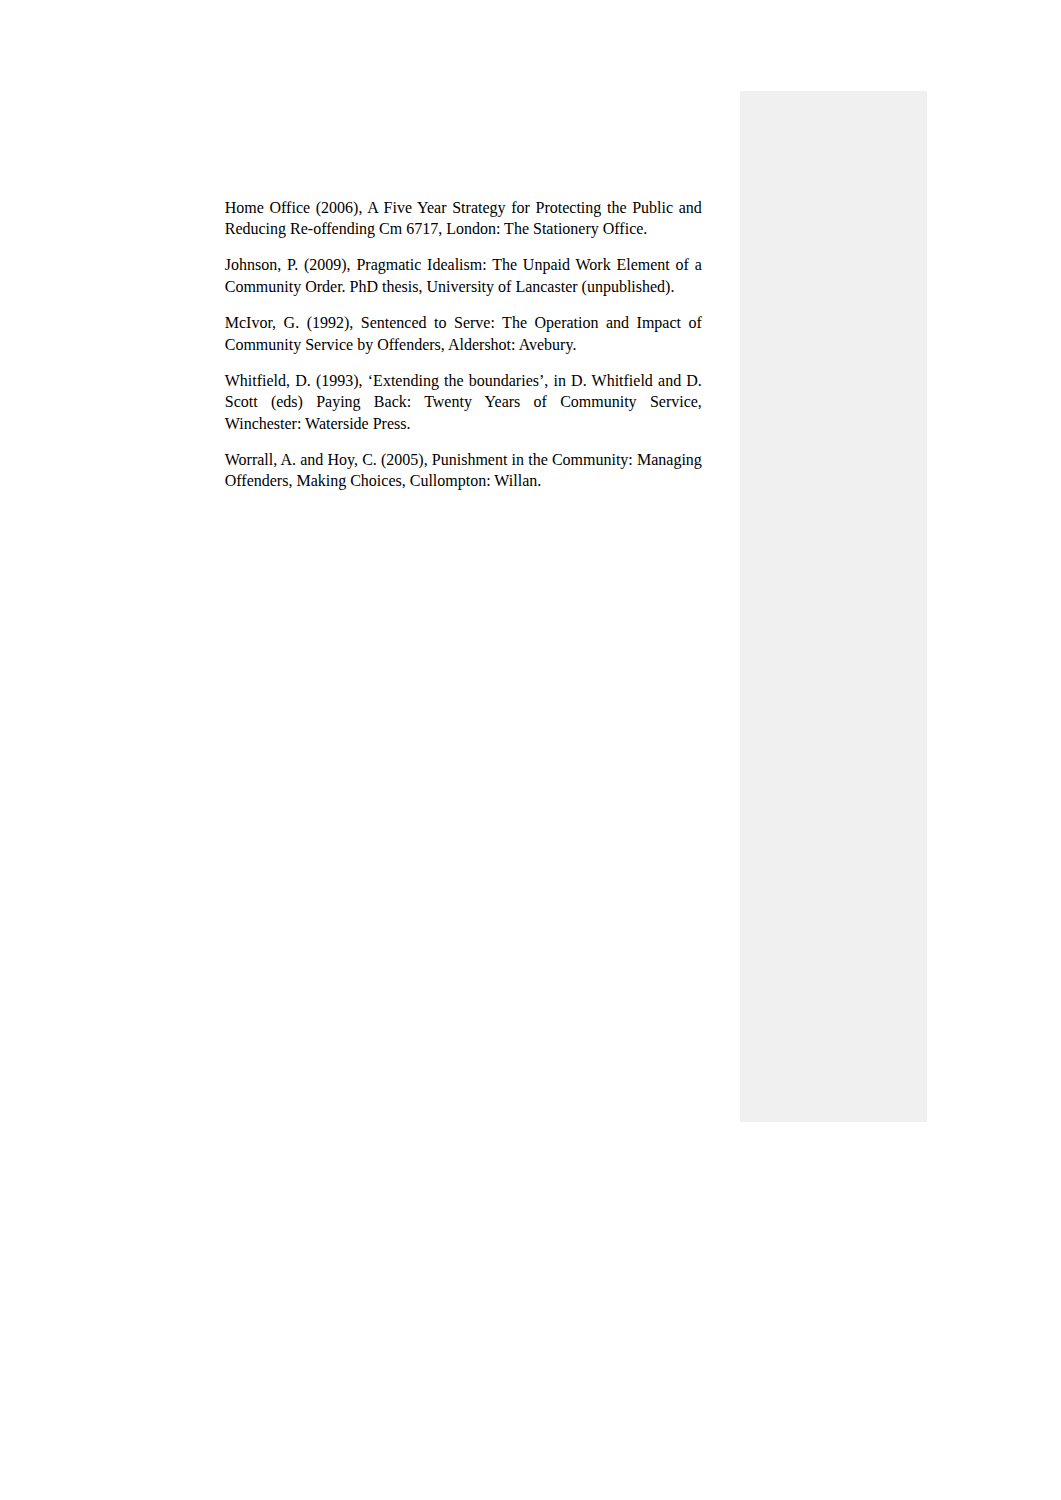Home Office (2006), A Five Year Strategy for Protecting the Public and Reducing Re-offending Cm 6717, London: The Stationery Office.
Johnson, P. (2009), Pragmatic Idealism: The Unpaid Work Element of a Community Order. PhD thesis, University of Lancaster (unpublished).
McIvor, G. (1992), Sentenced to Serve: The Operation and Impact of Community Service by Offenders, Aldershot: Avebury.
Whitfield, D. (1993), ‘Extending the boundaries’, in D. Whitfield and D. Scott (eds) Paying Back: Twenty Years of Community Service, Winchester: Waterside Press.
Worrall, A. and Hoy, C. (2005), Punishment in the Community: Managing Offenders, Making Choices, Cullompton: Willan.